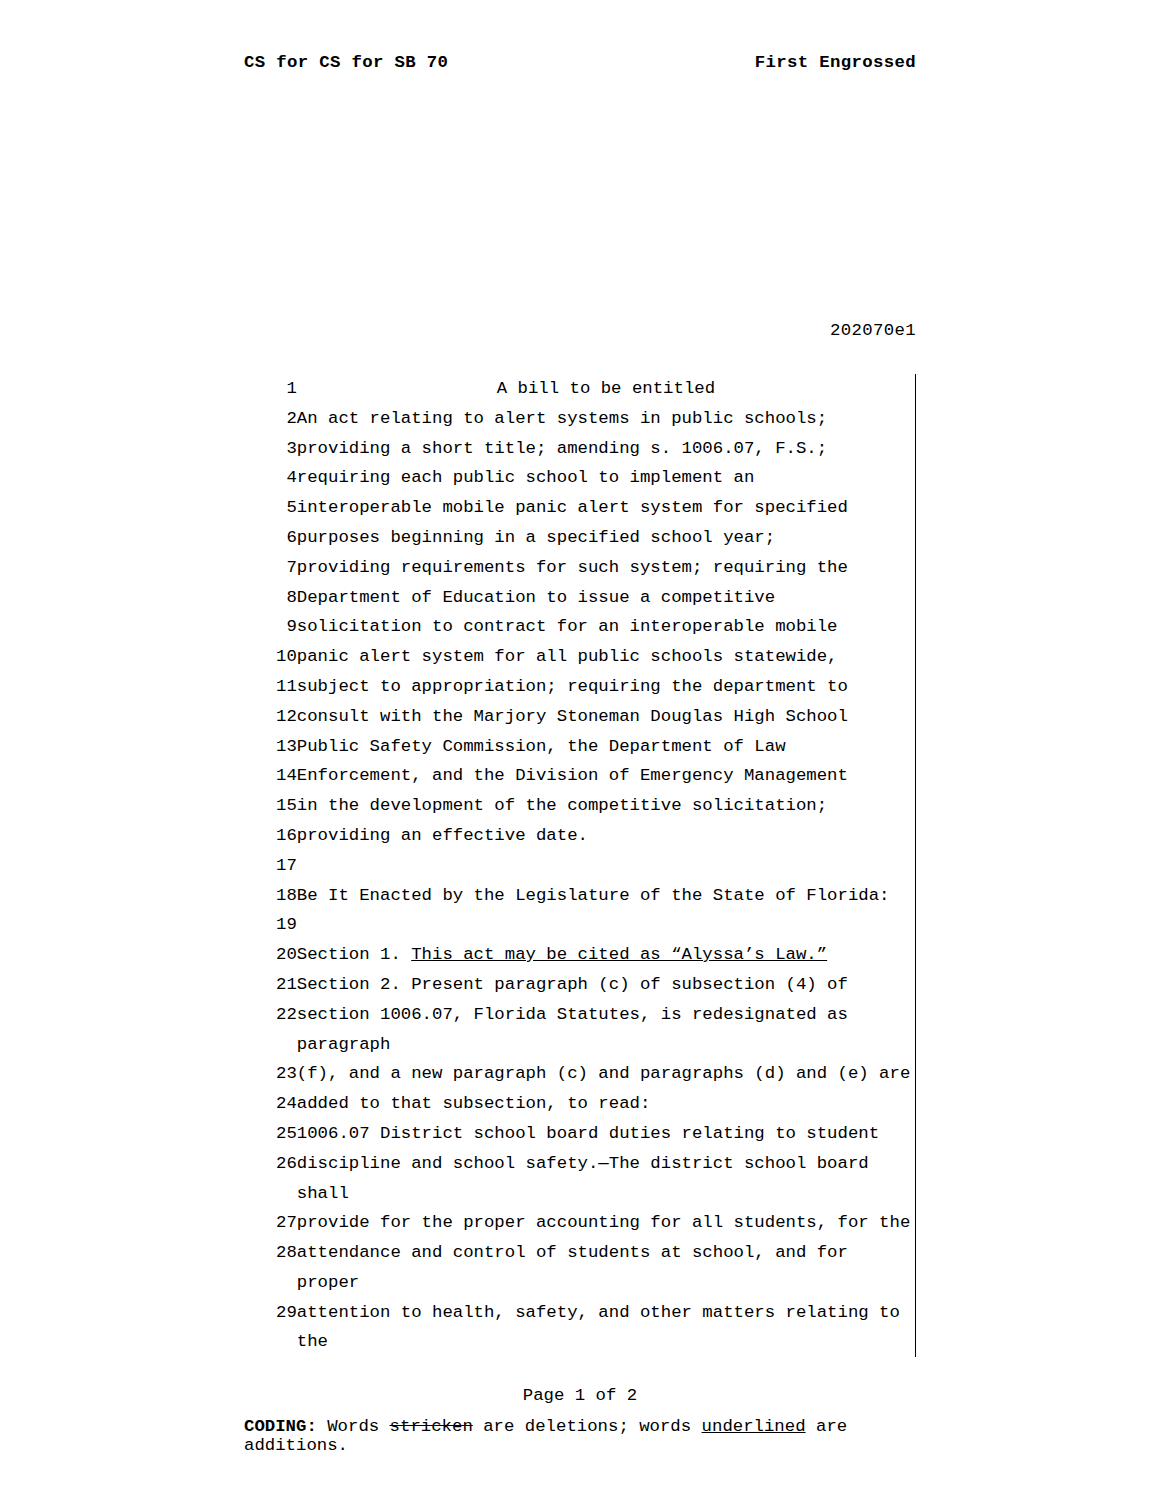CS for CS for SB 70 First Engrossed
202070e1
| 1 | A bill to be entitled |
| 2 | An act relating to alert systems in public schools; |
| 3 | providing a short title; amending s. 1006.07, F.S.; |
| 4 | requiring each public school to implement an |
| 5 | interoperable mobile panic alert system for specified |
| 6 | purposes beginning in a specified school year; |
| 7 | providing requirements for such system; requiring the |
| 8 | Department of Education to issue a competitive |
| 9 | solicitation to contract for an interoperable mobile |
| 10 | panic alert system for all public schools statewide, |
| 11 | subject to appropriation; requiring the department to |
| 12 | consult with the Marjory Stoneman Douglas High School |
| 13 | Public Safety Commission, the Department of Law |
| 14 | Enforcement, and the Division of Emergency Management |
| 15 | in the development of the competitive solicitation; |
| 16 | providing an effective date. |
| 17 | |
| 18 | Be It Enacted by the Legislature of the State of Florida: |
| 19 | |
| 20 | Section 1. This act may be cited as “Alyssa’s Law.” |
| 21 | Section 2. Present paragraph (c) of subsection (4) of |
| 22 | section 1006.07, Florida Statutes, is redesignated as paragraph |
| 23 | (f), and a new paragraph (c) and paragraphs (d) and (e) are |
| 24 | added to that subsection, to read: |
| 25 | 1006.07 District school board duties relating to student |
| 26 | discipline and school safety.—The district school board shall |
| 27 | provide for the proper accounting for all students, for the |
| 28 | attendance and control of students at school, and for proper |
| 29 | attention to health, safety, and other matters relating to the |
Page 1 of 2
CODING: Words stricken are deletions; words underlined are additions.